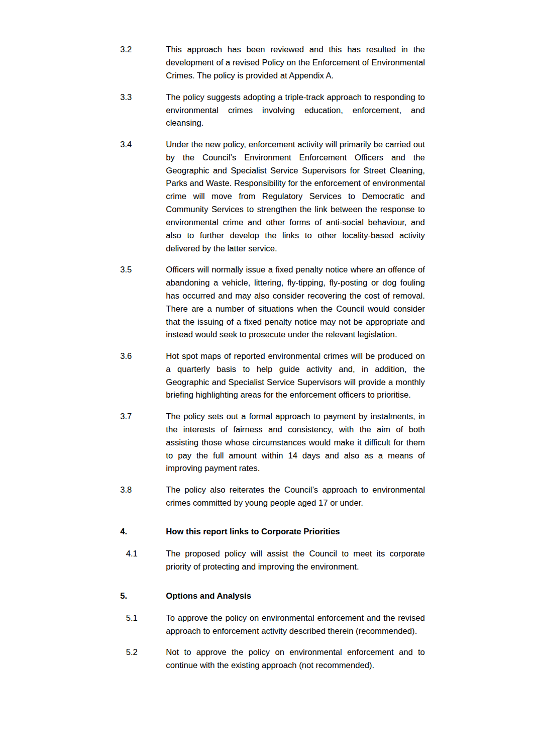3.2
This approach has been reviewed and this has resulted in the development of a revised Policy on the Enforcement of Environmental Crimes. The policy is provided at Appendix A.
3.3
The policy suggests adopting a triple-track approach to responding to environmental crimes involving education, enforcement, and cleansing.
3.4
Under the new policy, enforcement activity will primarily be carried out by the Council’s Environment Enforcement Officers and the Geographic and Specialist Service Supervisors for Street Cleaning, Parks and Waste. Responsibility for the enforcement of environmental crime will move from Regulatory Services to Democratic and Community Services to strengthen the link between the response to environmental crime and other forms of anti-social behaviour, and also to further develop the links to other locality-based activity delivered by the latter service.
3.5
Officers will normally issue a fixed penalty notice where an offence of abandoning a vehicle, littering, fly-tipping, fly-posting or dog fouling has occurred and may also consider recovering the cost of removal. There are a number of situations when the Council would consider that the issuing of a fixed penalty notice may not be appropriate and instead would seek to prosecute under the relevant legislation.
3.6
Hot spot maps of reported environmental crimes will be produced on a quarterly basis to help guide activity and, in addition, the Geographic and Specialist Service Supervisors will provide a monthly briefing highlighting areas for the enforcement officers to prioritise.
3.7
The policy sets out a formal approach to payment by instalments, in the interests of fairness and consistency, with the aim of both assisting those whose circumstances would make it difficult for them to pay the full amount within 14 days and also as a means of improving payment rates.
3.8
The policy also reiterates the Council’s approach to environmental crimes committed by young people aged 17 or under.
4. How this report links to Corporate Priorities
4.1
The proposed policy will assist the Council to meet its corporate priority of protecting and improving the environment.
5. Options and Analysis
5.1
To approve the policy on environmental enforcement and the revised approach to enforcement activity described therein (recommended).
5.2
Not to approve the policy on environmental enforcement and to continue with the existing approach (not recommended).